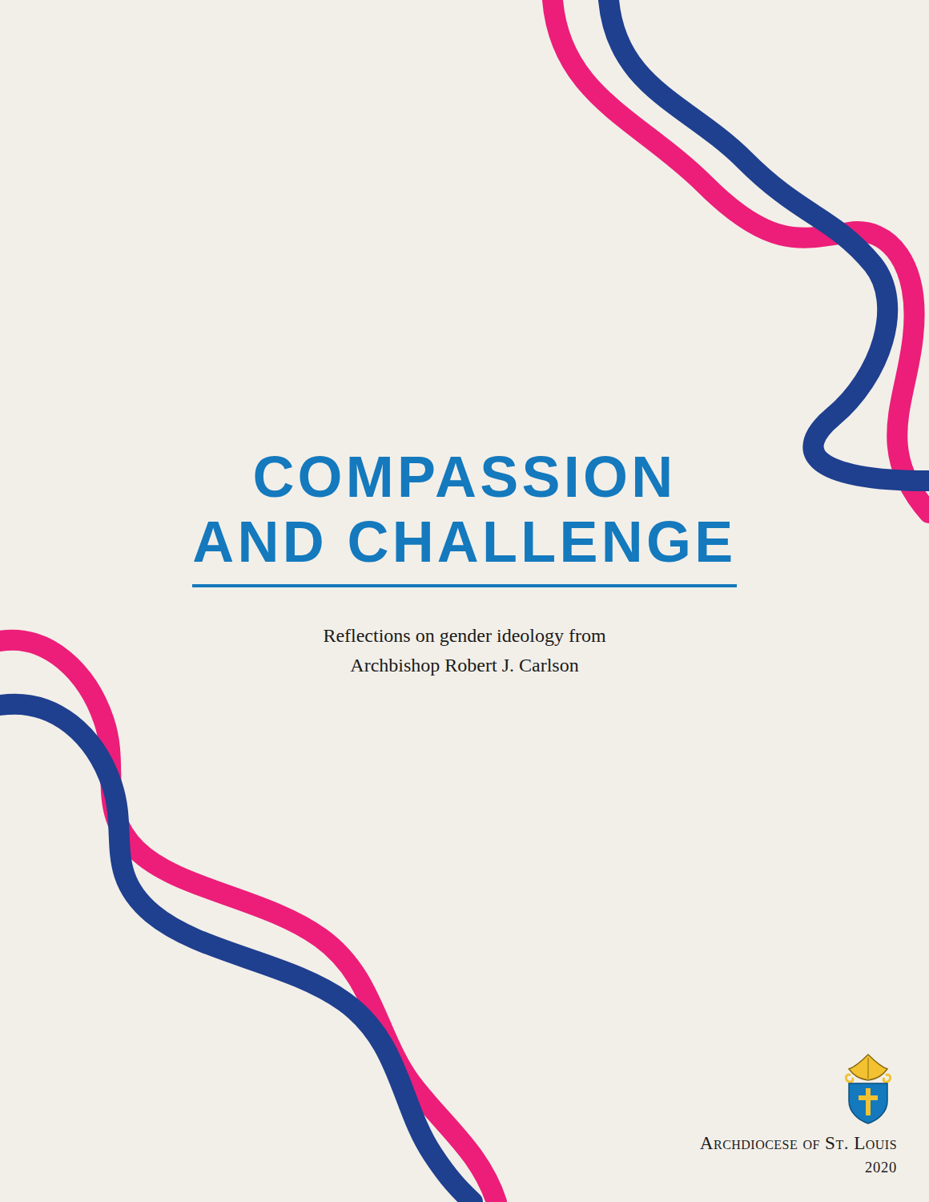Compassion and Challenge
Reflections on gender ideology from Archbishop Robert J. Carlson
Archdiocese of St. Louis
2020